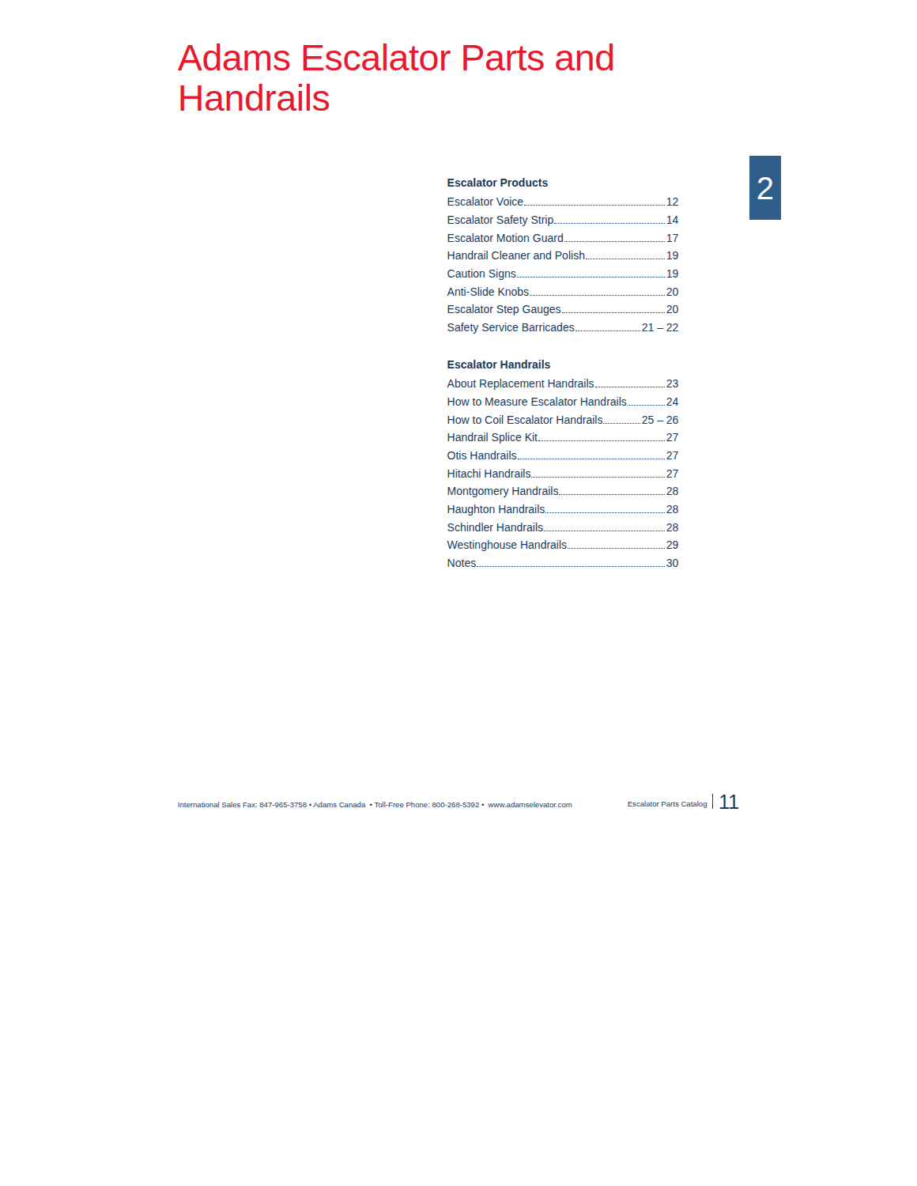2
Adams Escalator Parts and Handrails
Escalator Products
Escalator Voice 12
Escalator Safety Strip 14
Escalator Motion Guard 17
Handrail Cleaner and Polish 19
Caution Signs 19
Anti-Slide Knobs 20
Escalator Step Gauges 20
Safety Service Barricades 21 – 22
Escalator Handrails
About Replacement Handrails 23
How to Measure Escalator Handrails 24
How to Coil Escalator Handrails 25 – 26
Handrail Splice Kit 27
Otis Handrails 27
Hitachi Handrails 27
Montgomery Handrails 28
Haughton Handrails 28
Schindler Handrails 28
Westinghouse Handrails 29
Notes 30
International Sales Fax: 847-965-3758 • Adams Canada • Toll-Free Phone: 800-268-5392 • www.adamselevator.com
Escalator Parts Catalog
11